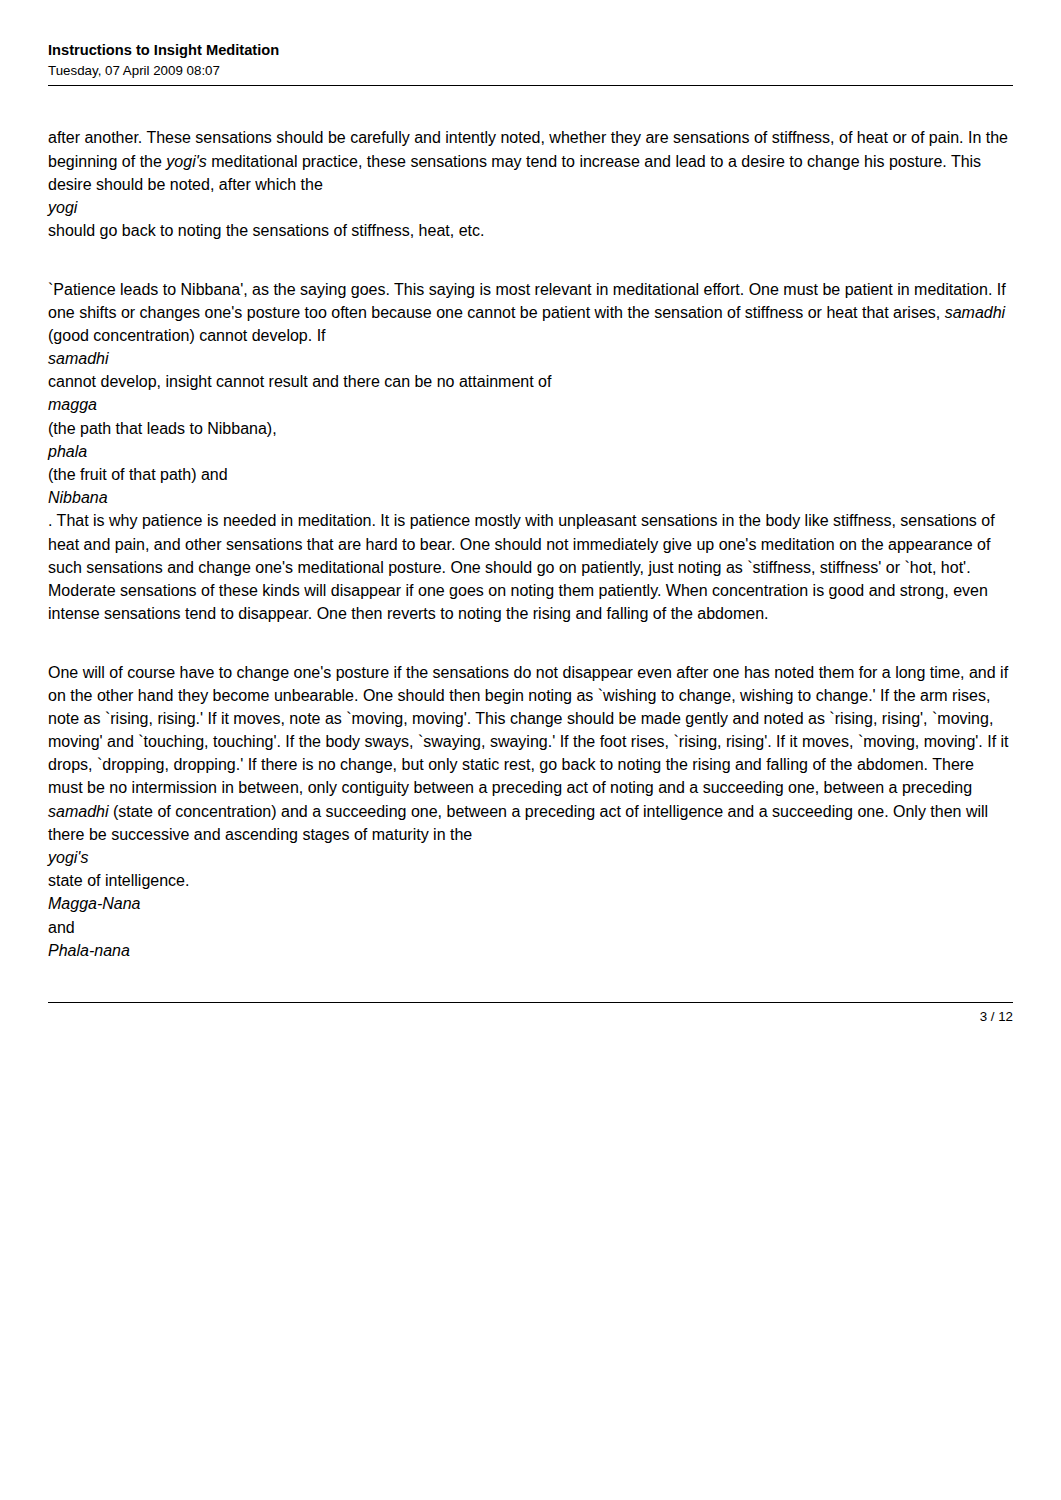Instructions to Insight Meditation
Tuesday, 07 April 2009 08:07
after another. These sensations should be carefully and intently noted, whether they are sensations of stiffness, of heat or of pain. In the beginning of the yogi's meditational practice, these sensations may tend to increase and lead to a desire to change his posture. This desire should be noted, after which the
yogi
should go back to noting the sensations of stiffness, heat, etc.
`Patience leads to Nibbana', as the saying goes. This saying is most relevant in meditational effort. One must be patient in meditation. If one shifts or changes one's posture too often because one cannot be patient with the sensation of stiffness or heat that arises, samadhi (good concentration) cannot develop. If
samadhi
cannot develop, insight cannot result and there can be no attainment of
magga
(the path that leads to Nibbana),
phala
(the fruit of that path) and
Nibbana
. That is why patience is needed in meditation. It is patience mostly with unpleasant sensations in the body like stiffness, sensations of heat and pain, and other sensations that are hard to bear. One should not immediately give up one's meditation on the appearance of such sensations and change one's meditational posture. One should go on patiently, just noting as `stiffness, stiffness' or `hot, hot'. Moderate sensations of these kinds will disappear if one goes on noting them patiently. When concentration is good and strong, even intense sensations tend to disappear. One then reverts to noting the rising and falling of the abdomen.
One will of course have to change one's posture if the sensations do not disappear even after one has noted them for a long time, and if on the other hand they become unbearable. One should then begin noting as `wishing to change, wishing to change.' If the arm rises, note as `rising, rising.' If it moves, note as `moving, moving'. This change should be made gently and noted as `rising, rising', `moving, moving' and `touching, touching'. If the body sways, `swaying, swaying.' If the foot rises, `rising, rising'. If it moves, `moving, moving'. If it drops, `dropping, dropping.' If there is no change, but only static rest, go back to noting the rising and falling of the abdomen. There must be no intermission in between, only contiguity between a preceding act of noting and a succeeding one, between a preceding samadhi (state of concentration) and a succeeding one, between a preceding act of intelligence and a succeeding one. Only then will there be successive and ascending stages of maturity in the
yogi's
state of intelligence.
Magga-Nana
and
Phala-nana
3 / 12